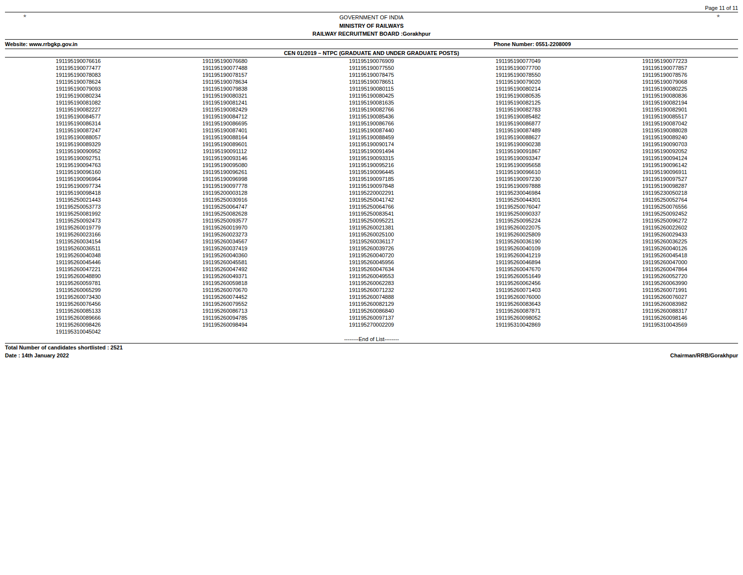Page 11 of 11
★
★
GOVERNMENT OF INDIA
MINISTRY OF RAILWAYS
RAILWAY RECRUITMENT BOARD :Gorakhpur
Website: www.rrbgkp.gov.in Phone Number: 0551-2208009
CEN 01/2019 – NTPC (GRADUATE AND UNDER GRADUATE POSTS)
| 191195190076616 | 191195190076680 | 191195190076909 | 191195190077049 | 191195190077223 |
| 191195190077477 | 191195190077488 | 191195190077550 | 191195190077700 | 191195190077857 |
| 191195190078083 | 191195190078157 | 191195190078475 | 191195190078550 | 191195190078576 |
| 191195190078624 | 191195190078634 | 191195190078651 | 191195190079020 | 191195190079068 |
| 191195190079093 | 191195190079838 | 191195190080115 | 191195190080214 | 191195190080225 |
| 191195190080234 | 191195190080321 | 191195190080425 | 191195190080535 | 191195190080836 |
| 191195190081082 | 191195190081241 | 191195190081635 | 191195190082125 | 191195190082194 |
| 191195190082227 | 191195190082429 | 191195190082766 | 191195190082783 | 191195190082901 |
| 191195190084577 | 191195190084712 | 191195190085436 | 191195190085482 | 191195190085517 |
| 191195190086314 | 191195190086695 | 191195190086766 | 191195190086877 | 191195190087042 |
| 191195190087247 | 191195190087401 | 191195190087440 | 191195190087489 | 191195190088028 |
| 191195190088057 | 191195190088164 | 191195190088459 | 191195190088627 | 191195190089240 |
| 191195190089329 | 191195190089601 | 191195190090174 | 191195190090238 | 191195190090703 |
| 191195190090952 | 191195190091112 | 191195190091494 | 191195190091867 | 191195190092052 |
| 191195190092751 | 191195190093146 | 191195190093315 | 191195190093347 | 191195190094124 |
| 191195190094763 | 191195190095080 | 191195190095216 | 191195190095658 | 191195190096142 |
| 191195190096160 | 191195190096261 | 191195190096445 | 191195190096610 | 191195190096911 |
| 191195190096964 | 191195190096998 | 191195190097185 | 191195190097230 | 191195190097527 |
| 191195190097734 | 191195190097778 | 191195190097848 | 191195190097888 | 191195190098287 |
| 191195190098418 | 191195200003128 | 191195220002291 | 191195230046984 | 191195230050218 |
| 191195250021443 | 191195250030916 | 191195250041742 | 191195250044301 | 191195250052764 |
| 191195250053773 | 191195250064747 | 191195250064766 | 191195250076047 | 191195250076556 |
| 191195250081992 | 191195250082628 | 191195250083541 | 191195250090337 | 191195250092452 |
| 191195250092473 | 191195250093577 | 191195250095221 | 191195250095224 | 191195250096272 |
| 191195260019779 | 191195260019970 | 191195260021381 | 191195260022075 | 191195260022602 |
| 191195260023166 | 191195260023273 | 191195260025100 | 191195260025809 | 191195260029433 |
| 191195260034154 | 191195260034567 | 191195260036117 | 191195260036190 | 191195260036225 |
| 191195260036511 | 191195260037419 | 191195260039726 | 191195260040109 | 191195260040126 |
| 191195260040348 | 191195260040360 | 191195260040720 | 191195260041219 | 191195260045418 |
| 191195260045446 | 191195260045581 | 191195260045956 | 191195260046894 | 191195260047000 |
| 191195260047221 | 191195260047492 | 191195260047634 | 191195260047670 | 191195260047864 |
| 191195260048890 | 191195260049371 | 191195260049553 | 191195260051649 | 191195260052720 |
| 191195260059781 | 191195260059818 | 191195260062283 | 191195260062456 | 191195260063990 |
| 191195260065299 | 191195260070670 | 191195260071232 | 191195260071403 | 191195260071991 |
| 191195260073430 | 191195260074452 | 191195260074888 | 191195260076000 | 191195260076027 |
| 191195260076456 | 191195260079552 | 191195260082129 | 191195260083643 | 191195260083982 |
| 191195260085133 | 191195260086713 | 191195260086840 | 191195260087871 | 191195260088317 |
| 191195260089666 | 191195260094785 | 191195260097137 | 191195260098052 | 191195260098146 |
| 191195260098426 | 191195260098494 | 191195270002209 | 191195310042869 | 191195310043569 |
| 191195310045042 | | | | |
--------End of List--------
Total Number of candidates shortlisted : 2521
Date : 14th January 2022 Chairman/RRB/Gorakhpur